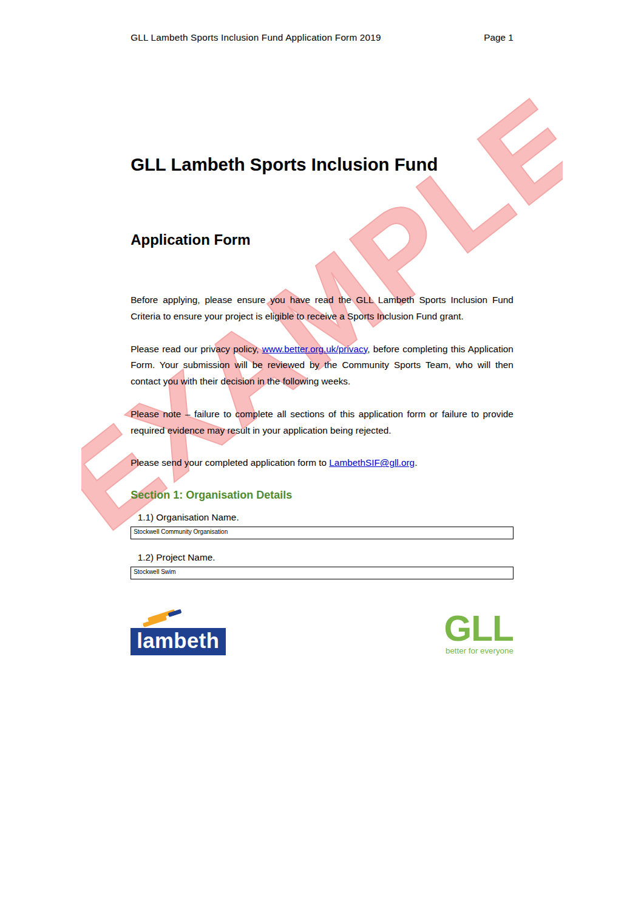EXAMPLE
GLL Lambeth Sports Inclusion Fund Application Form 2019
Page 1
GLL Lambeth Sports Inclusion Fund
Application Form
Before applying, please ensure you have read the GLL Lambeth Sports Inclusion Fund Criteria to ensure your project is eligible to receive a Sports Inclusion Fund grant.
Please read our privacy policy, www.better.org.uk/privacy, before completing this Application Form. Your submission will be reviewed by the Community Sports Team, who will then contact you with their decision in the following weeks.
Please note – failure to complete all sections of this application form or failure to provide required evidence may result in your application being rejected.
Please send your completed application form to LambethSIF@gll.org.
Section 1: Organisation Details
1.1) Organisation Name.
Stockwell Community Organisation
1.2) Project Name.
Stockwell Swim
lambeth
GLL
better for everyone